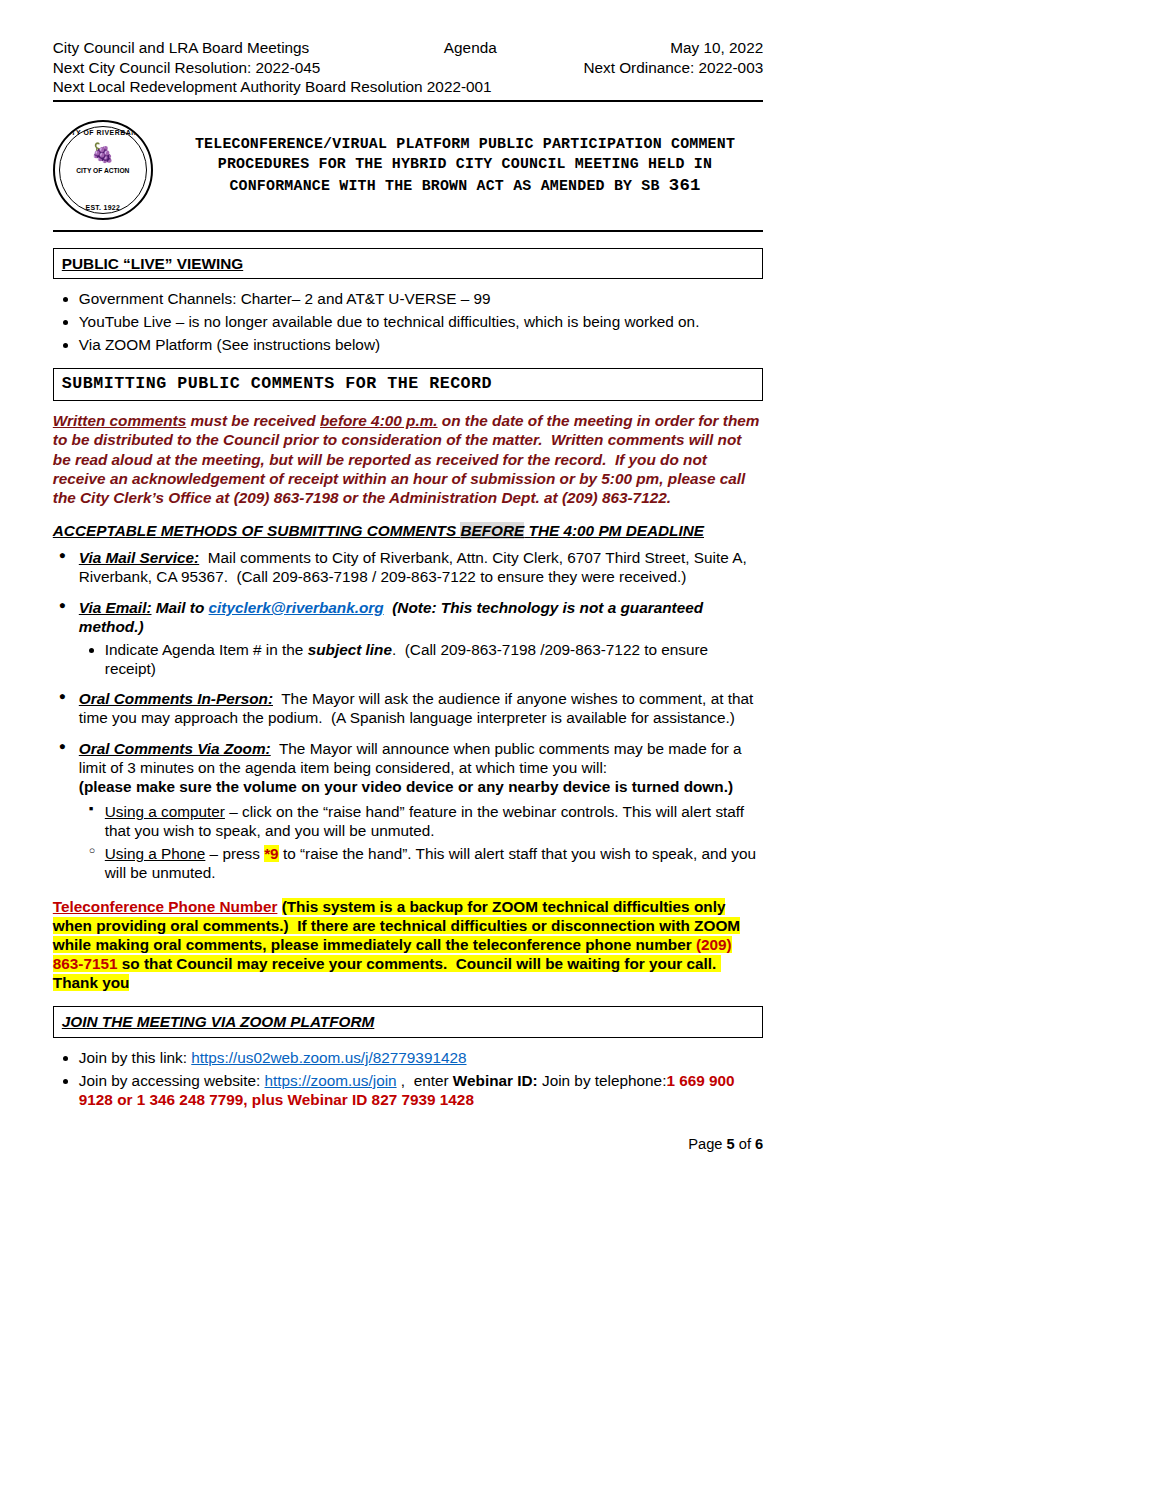| City Council and LRA Board Meetings | Agenda | May 10, 2022 |
| Next City Council Resolution: 2022-045 | | Next Ordinance: 2022-003 |
| Next Local Redevelopment Authority Board Resolution 2022-001 |
CITY OF RIVERBANK
🍇
CITY OF ACTION
EST. 1922
TELECONFERENCE/VIRUAL PLATFORM PUBLIC PARTICIPATION COMMENT
PROCEDURES FOR THE HYBRID CITY COUNCIL MEETING HELD IN
CONFORMANCE WITH THE BROWN ACT AS AMENDED BY SB 361
PUBLIC “LIVE” VIEWING
Government Channels: Charter– 2 and AT&T U-VERSE – 99
YouTube Live – is no longer available due to technical difficulties, which is being worked on.
Via ZOOM Platform (See instructions below)
SUBMITTING PUBLIC COMMENTS FOR THE RECORD
Written comments must be received before 4:00 p.m. on the date of the meeting in order for them to be distributed to the Council prior to consideration of the matter. Written comments will not be read aloud at the meeting, but will be reported as received for the record. If you do not receive an acknowledgement of receipt within an hour of submission or by 5:00 pm, please call the City Clerk’s Office at (209) 863-7198 or the Administration Dept. at (209) 863-7122.
ACCEPTABLE METHODS OF SUBMITTING COMMENTS BEFORE THE 4:00 PM DEADLINE
Via Mail Service: Mail comments to City of Riverbank, Attn. City Clerk, 6707 Third Street, Suite A, Riverbank, CA 95367. (Call 209-863-7198 / 209-863-7122 to ensure they were received.)
Via Email: Mail to cityclerk@riverbank.org (Note: This technology is not a guaranteed method.)
Indicate Agenda Item # in the subject line. (Call 209-863-7198 /209-863-7122 to ensure receipt)
Oral Comments In-Person: The Mayor will ask the audience if anyone wishes to comment, at that time you may approach the podium. (A Spanish language interpreter is available for assistance.)
Oral Comments Via Zoom: The Mayor will announce when public comments may be made for a limit of 3 minutes on the agenda item being considered, at which time you will:
(please make sure the volume on your video device or any nearby device is turned down.)
Using a computer – click on the “raise hand” feature in the webinar controls. This will alert staff that you wish to speak, and you will be unmuted.
Using a Phone – press *9 to “raise the hand”. This will alert staff that you wish to speak, and you will be unmuted.
Teleconference Phone Number (This system is a backup for ZOOM technical difficulties only when providing oral comments.) If there are technical difficulties or disconnection with ZOOM while making oral comments, please immediately call the teleconference phone number (209) 863-7151 so that Council may receive your comments. Council will be waiting for your call. Thank you
JOIN THE MEETING VIA ZOOM PLATFORM
Join by this link: https://us02web.zoom.us/j/82779391428
Join by accessing website: https://zoom.us/join , enter Webinar ID: Join by telephone:1 669 900 9128 or 1 346 248 7799, plus Webinar ID 827 7939 1428
Page 5 of 6